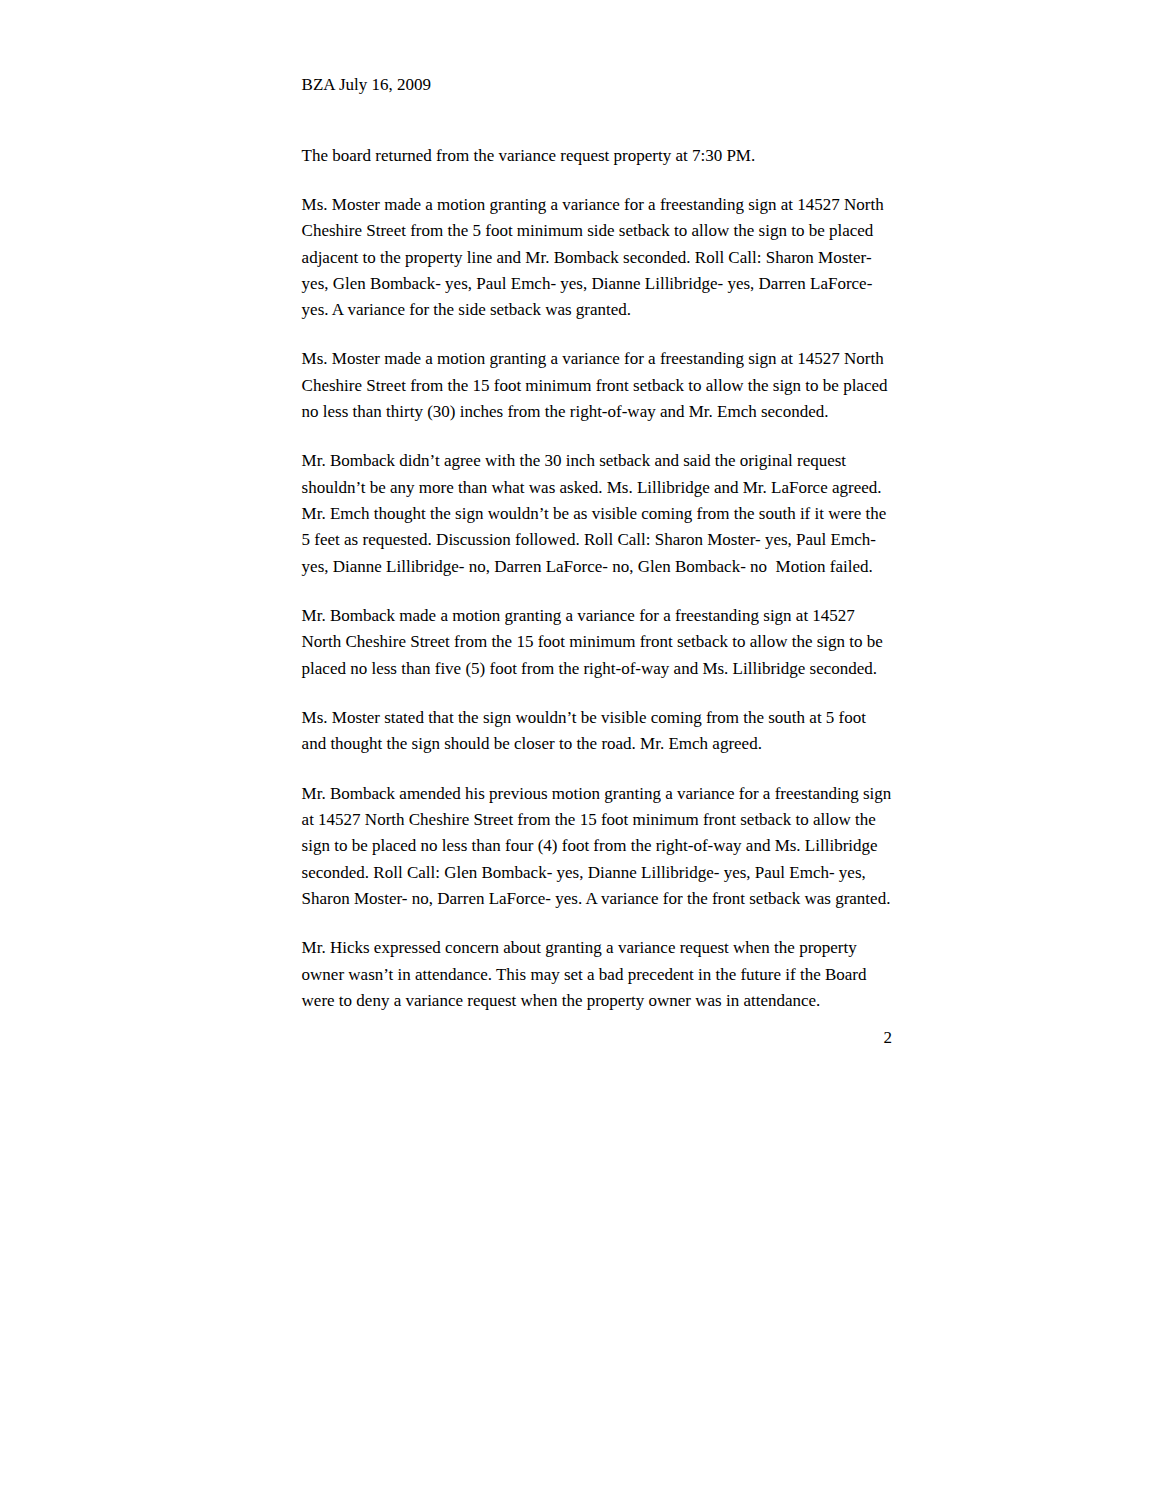BZA July 16, 2009
The board returned from the variance request property at 7:30 PM.
Ms. Moster made a motion granting a variance for a freestanding sign at 14527 North Cheshire Street from the 5 foot minimum side setback to allow the sign to be placed adjacent to the property line and Mr. Bomback seconded. Roll Call: Sharon Moster- yes, Glen Bomback- yes, Paul Emch- yes, Dianne Lillibridge- yes, Darren LaForce- yes. A variance for the side setback was granted.
Ms. Moster made a motion granting a variance for a freestanding sign at 14527 North Cheshire Street from the 15 foot minimum front setback to allow the sign to be placed no less than thirty (30) inches from the right-of-way and Mr. Emch seconded.
Mr. Bomback didn’t agree with the 30 inch setback and said the original request shouldn’t be any more than what was asked. Ms. Lillibridge and Mr. LaForce agreed. Mr. Emch thought the sign wouldn’t be as visible coming from the south if it were the 5 feet as requested. Discussion followed. Roll Call: Sharon Moster- yes, Paul Emch- yes, Dianne Lillibridge- no, Darren LaForce- no, Glen Bomback- no Motion failed.
Mr. Bomback made a motion granting a variance for a freestanding sign at 14527 North Cheshire Street from the 15 foot minimum front setback to allow the sign to be placed no less than five (5) foot from the right-of-way and Ms. Lillibridge seconded.
Ms. Moster stated that the sign wouldn’t be visible coming from the south at 5 foot and thought the sign should be closer to the road. Mr. Emch agreed.
Mr. Bomback amended his previous motion granting a variance for a freestanding sign at 14527 North Cheshire Street from the 15 foot minimum front setback to allow the sign to be placed no less than four (4) foot from the right-of-way and Ms. Lillibridge seconded. Roll Call: Glen Bomback- yes, Dianne Lillibridge- yes, Paul Emch- yes, Sharon Moster- no, Darren LaForce- yes. A variance for the front setback was granted.
Mr. Hicks expressed concern about granting a variance request when the property owner wasn’t in attendance. This may set a bad precedent in the future if the Board were to deny a variance request when the property owner was in attendance.
2